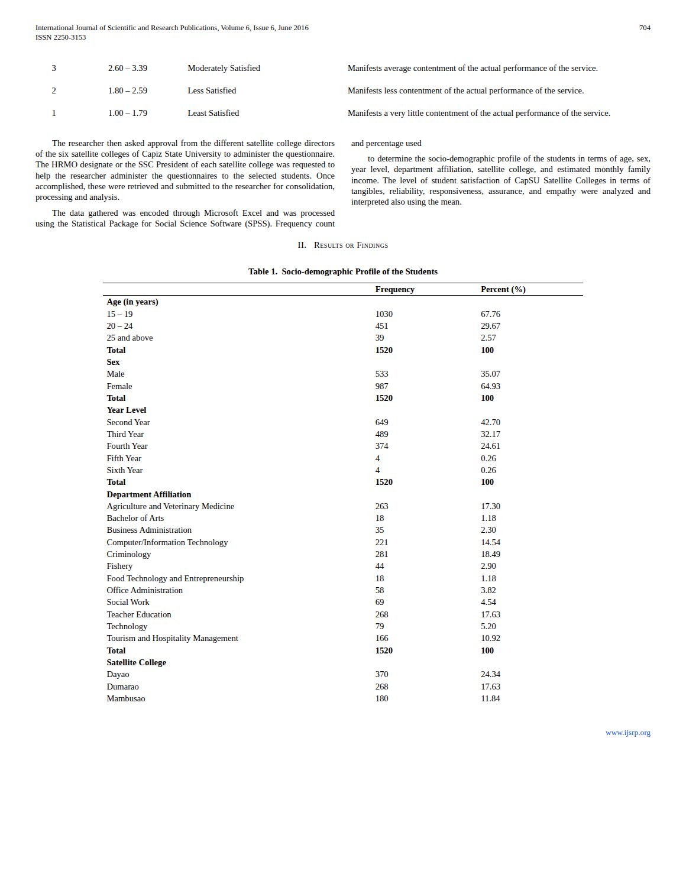International Journal of Scientific and Research Publications, Volume 6, Issue 6, June 2016 ISSN 2250-3153 704
| 3 | 2.60 – 3.39 | Moderately Satisfied | Manifests average contentment of the actual performance of the service. |
| 2 | 1.80 – 2.59 | Less Satisfied | Manifests less contentment of the actual performance of the service. |
| 1 | 1.00 – 1.79 | Least Satisfied | Manifests a very little contentment of the actual performance of the service. |
The researcher then asked approval from the different satellite college directors of the six satellite colleges of Capiz State University to administer the questionnaire. The HRMO designate or the SSC President of each satellite college was requested to help the researcher administer the questionnaires to the selected students. Once accomplished, these were retrieved and submitted to the researcher for consolidation, processing and analysis.
The data gathered was encoded through Microsoft Excel and was processed using the Statistical Package for Social Science Software (SPSS). Frequency count and percentage used
to determine the socio-demographic profile of the students in terms of age, sex, year level, department affiliation, satellite college, and estimated monthly family income. The level of student satisfaction of CapSU Satellite Colleges in terms of tangibles, reliability, responsiveness, assurance, and empathy were analyzed and interpreted also using the mean.
II. Results or Findings
Table 1. Socio-demographic Profile of the Students
| | Frequency | Percent (%) |
| --- | --- | --- |
| Age (in years) | | |
| 15 – 19 | 1030 | 67.76 |
| 20 – 24 | 451 | 29.67 |
| 25 and above | 39 | 2.57 |
| Total | 1520 | 100 |
| Sex | | |
| Male | 533 | 35.07 |
| Female | 987 | 64.93 |
| Total | 1520 | 100 |
| Year Level | | |
| Second Year | 649 | 42.70 |
| Third Year | 489 | 32.17 |
| Fourth Year | 374 | 24.61 |
| Fifth Year | 4 | 0.26 |
| Sixth Year | 4 | 0.26 |
| Total | 1520 | 100 |
| Department Affiliation | | |
| Agriculture and Veterinary Medicine | 263 | 17.30 |
| Bachelor of Arts | 18 | 1.18 |
| Business Administration | 35 | 2.30 |
| Computer/Information Technology | 221 | 14.54 |
| Criminology | 281 | 18.49 |
| Fishery | 44 | 2.90 |
| Food Technology and Entrepreneurship | 18 | 1.18 |
| Office Administration | 58 | 3.82 |
| Social Work | 69 | 4.54 |
| Teacher Education | 268 | 17.63 |
| Technology | 79 | 5.20 |
| Tourism and Hospitality Management | 166 | 10.92 |
| Total | 1520 | 100 |
| Satellite College | | |
| Dayao | 370 | 24.34 |
| Dumarao | 268 | 17.63 |
| Mambusao | 180 | 11.84 |
www.ijsrp.org